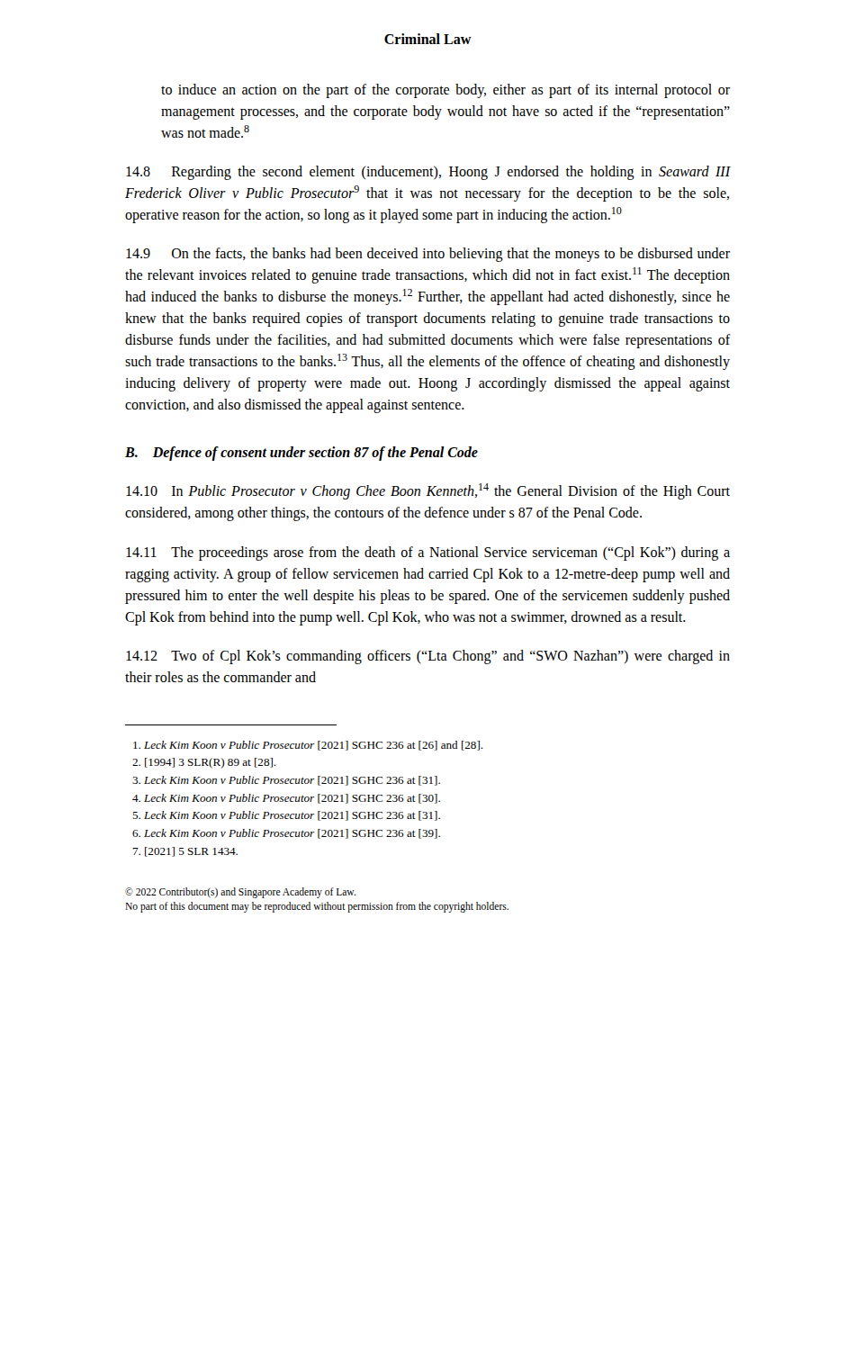Criminal Law
to induce an action on the part of the corporate body, either as part of its internal protocol or management processes, and the corporate body would not have so acted if the “representation” was not made.8
14.8 Regarding the second element (inducement), Hoong J endorsed the holding in Seaward III Frederick Oliver v Public Prosecutor9 that it was not necessary for the deception to be the sole, operative reason for the action, so long as it played some part in inducing the action.10
14.9 On the facts, the banks had been deceived into believing that the moneys to be disbursed under the relevant invoices related to genuine trade transactions, which did not in fact exist.11 The deception had induced the banks to disburse the moneys.12 Further, the appellant had acted dishonestly, since he knew that the banks required copies of transport documents relating to genuine trade transactions to disburse funds under the facilities, and had submitted documents which were false representations of such trade transactions to the banks.13 Thus, all the elements of the offence of cheating and dishonestly inducing delivery of property were made out. Hoong J accordingly dismissed the appeal against conviction, and also dismissed the appeal against sentence.
B. Defence of consent under section 87 of the Penal Code
14.10 In Public Prosecutor v Chong Chee Boon Kenneth,14 the General Division of the High Court considered, among other things, the contours of the defence under s 87 of the Penal Code.
14.11 The proceedings arose from the death of a National Service serviceman (“Cpl Kok”) during a ragging activity. A group of fellow servicemen had carried Cpl Kok to a 12-metre-deep pump well and pressured him to enter the well despite his pleas to be spared. One of the servicemen suddenly pushed Cpl Kok from behind into the pump well. Cpl Kok, who was not a swimmer, drowned as a result.
14.12 Two of Cpl Kok’s commanding officers (“Lta Chong” and “SWO Nazhan”) were charged in their roles as the commander and
Leck Kim Koon v Public Prosecutor [2021] SGHC 236 at [26] and [28].
[1994] 3 SLR(R) 89 at [28].
Leck Kim Koon v Public Prosecutor [2021] SGHC 236 at [31].
Leck Kim Koon v Public Prosecutor [2021] SGHC 236 at [30].
Leck Kim Koon v Public Prosecutor [2021] SGHC 236 at [31].
Leck Kim Koon v Public Prosecutor [2021] SGHC 236 at [39].
[2021] 5 SLR 1434.
© 2022 Contributor(s) and Singapore Academy of Law.
No part of this document may be reproduced without permission from the copyright holders.